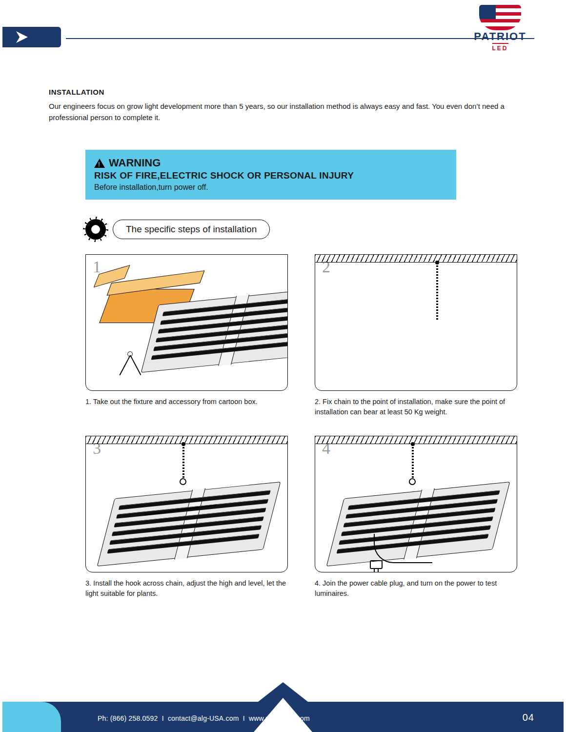PATRIOT
LED
INSTALLATION
Our engineers focus on grow light development more than 5 years, so our installation method is always easy and fast. You even don’t need a professional person to complete it.
WARNING
RISK OF FIRE,ELECTRIC SHOCK OR PERSONAL INJURY
Before installation,turn power off.
The specific steps of installation
1
1. Take out the fixture and accessory from cartoon box.
2
2. Fix chain to the point of installation, make sure the point of installation can bear at least 50 Kg weight.
3
3. Install the hook across chain, adjust the high and level, let the light suitable for plants.
4
4. Join the power cable plug, and turn on the power to test luminaires.
Ph: (866) 258.0592 I contact@alg-USA.com I www.patriotled.com
04